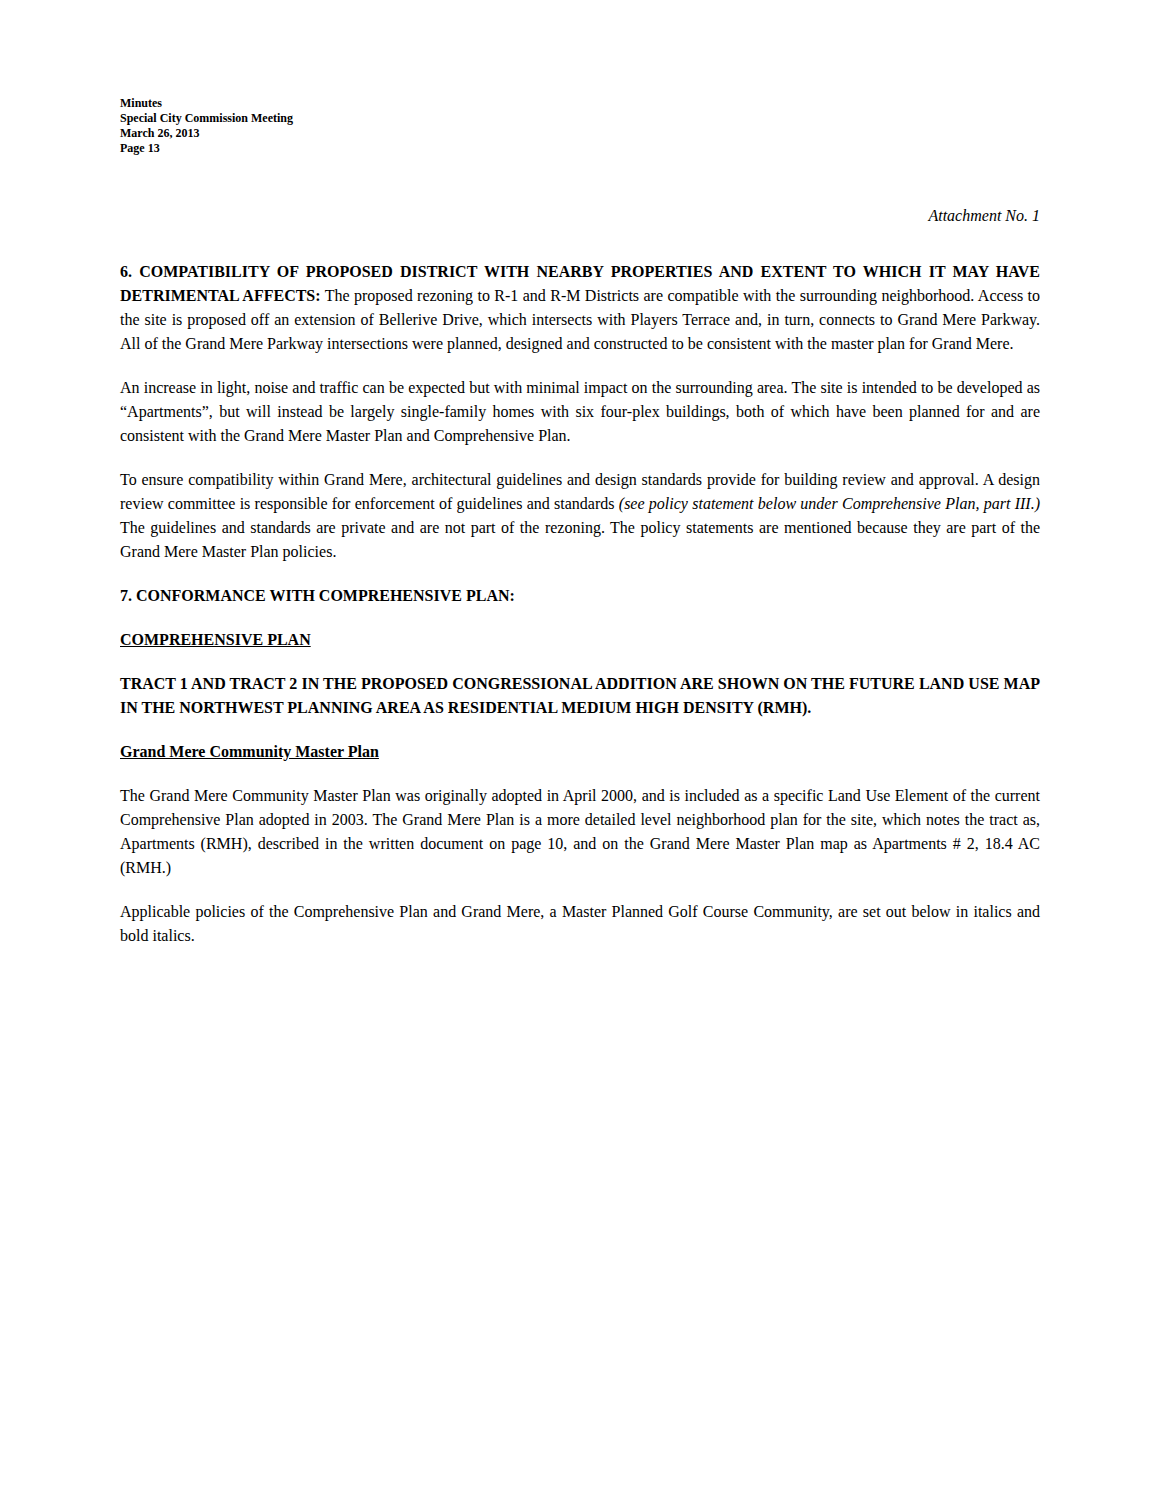Minutes
Special City Commission Meeting
March 26, 2013
Page 13
Attachment No. 1
6. COMPATIBILITY OF PROPOSED DISTRICT WITH NEARBY PROPERTIES AND EXTENT TO WHICH IT MAY HAVE DETRIMENTAL AFFECTS: The proposed rezoning to R-1 and R-M Districts are compatible with the surrounding neighborhood. Access to the site is proposed off an extension of Bellerive Drive, which intersects with Players Terrace and, in turn, connects to Grand Mere Parkway. All of the Grand Mere Parkway intersections were planned, designed and constructed to be consistent with the master plan for Grand Mere.
An increase in light, noise and traffic can be expected but with minimal impact on the surrounding area. The site is intended to be developed as “Apartments”, but will instead be largely single-family homes with six four-plex buildings, both of which have been planned for and are consistent with the Grand Mere Master Plan and Comprehensive Plan.
To ensure compatibility within Grand Mere, architectural guidelines and design standards provide for building review and approval. A design review committee is responsible for enforcement of guidelines and standards (see policy statement below under Comprehensive Plan, part III.) The guidelines and standards are private and are not part of the rezoning. The policy statements are mentioned because they are part of the Grand Mere Master Plan policies.
7. CONFORMANCE WITH COMPREHENSIVE PLAN:
COMPREHENSIVE PLAN
TRACT 1 AND TRACT 2 IN THE PROPOSED CONGRESSIONAL ADDITION ARE SHOWN ON THE FUTURE LAND USE MAP IN THE NORTHWEST PLANNING AREA AS RESIDENTIAL MEDIUM HIGH DENSITY (RMH).
Grand Mere Community Master Plan
The Grand Mere Community Master Plan was originally adopted in April 2000, and is included as a specific Land Use Element of the current Comprehensive Plan adopted in 2003. The Grand Mere Plan is a more detailed level neighborhood plan for the site, which notes the tract as, Apartments (RMH), described in the written document on page 10, and on the Grand Mere Master Plan map as Apartments # 2, 18.4 AC (RMH.)
Applicable policies of the Comprehensive Plan and Grand Mere, a Master Planned Golf Course Community, are set out below in italics and bold italics.